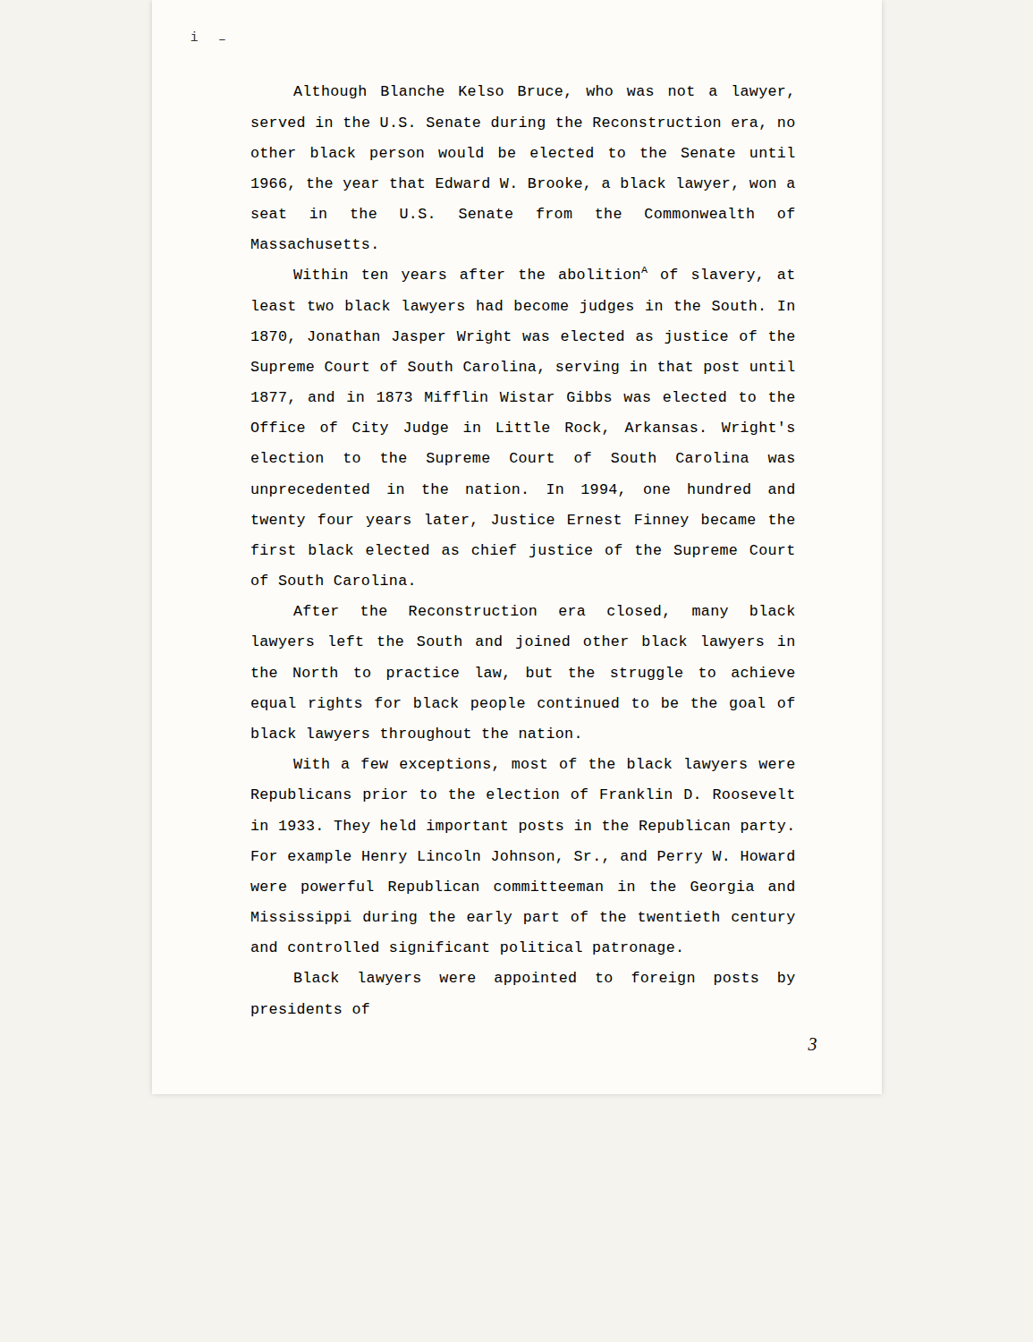i–
Although Blanche Kelso Bruce, who was not a lawyer, served in the U.S. Senate during the Reconstruction era, no other black person would be elected to the Senate until 1966, the year that Edward W. Brooke, a black lawyer, won a seat in the U.S. Senate from the Commonwealth of Massachusetts.
Within ten years after the abolitionA of slavery, at least two black lawyers had become judges in the South. In 1870, Jonathan Jasper Wright was elected as justice of the Supreme Court of South Carolina, serving in that post until 1877, and in 1873 Mifflin Wistar Gibbs was elected to the Office of City Judge in Little Rock, Arkansas. Wright's election to the Supreme Court of South Carolina was unprecedented in the nation. In 1994, one hundred and twenty four years later, Justice Ernest Finney became the first black elected as chief justice of the Supreme Court of South Carolina.
After the Reconstruction era closed, many black lawyers left the South and joined other black lawyers in the North to practice law, but the struggle to achieve equal rights for black people continued to be the goal of black lawyers throughout the nation.
With a few exceptions, most of the black lawyers were Republicans prior to the election of Franklin D. Roosevelt in 1933. They held important posts in the Republican party. For example Henry Lincoln Johnson, Sr., and Perry W. Howard were powerful Republican committeeman in the Georgia and Mississippi during the early part of the twentieth century and controlled significant political patronage.
Black lawyers were appointed to foreign posts by presidents of
3